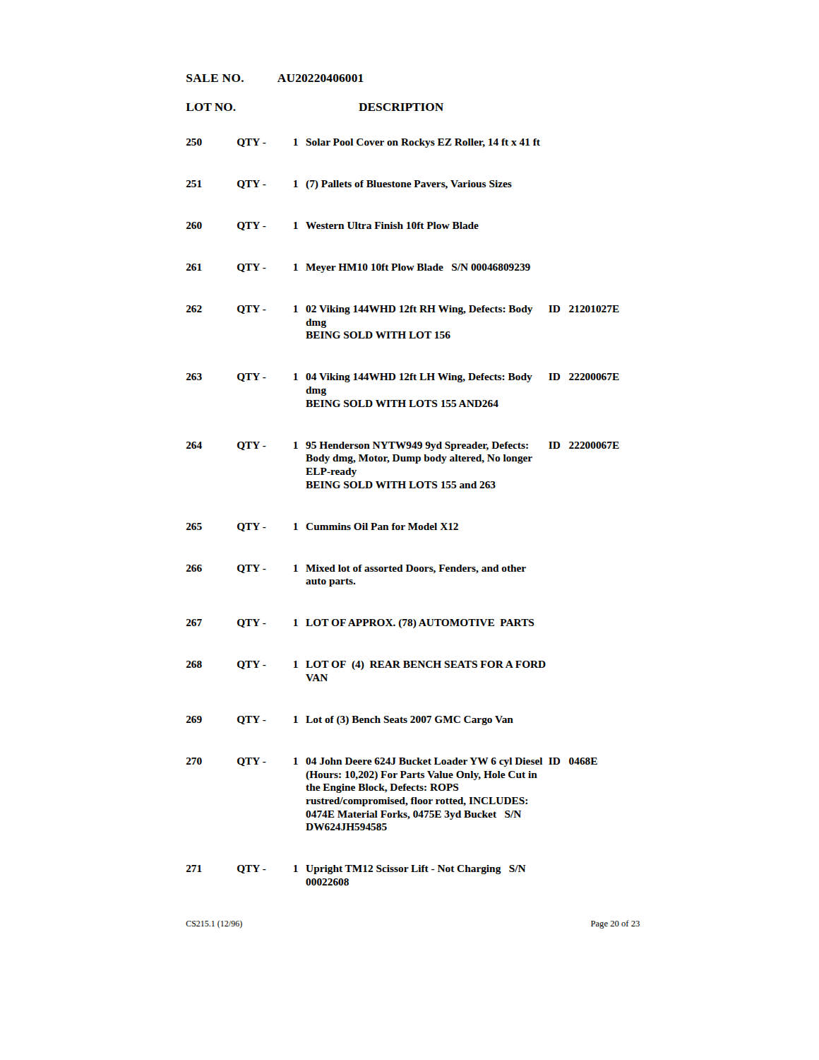SALE NO. AU20220406001
LOT NO. DESCRIPTION
| 250 | QTY - | 1 | Solar Pool Cover on Rockys EZ Roller, 14 ft x 41 ft | | |
| 251 | QTY - | 1 | (7) Pallets of Bluestone Pavers, Various Sizes | | |
| 260 | QTY - | 1 | Western Ultra Finish 10ft Plow Blade | | |
| 261 | QTY - | 1 | Meyer HM10 10ft Plow Blade S/N 00046809239 | | |
| 262 | QTY - | 1 | 02 Viking 144WHD 12ft RH Wing, Defects: Body dmg BEING SOLD WITH LOT 156 | ID | 21201027E |
| 263 | QTY - | 1 | 04 Viking 144WHD 12ft LH Wing, Defects: Body dmg BEING SOLD WITH LOTS 155 AND264 | ID | 22200067E |
| 264 | QTY - | 1 | 95 Henderson NYTW949 9yd Spreader, Defects: Body dmg, Motor, Dump body altered, No longer ELP-ready BEING SOLD WITH LOTS 155 and 263 | ID | 22200067E |
| 265 | QTY - | 1 | Cummins Oil Pan for Model X12 | | |
| 266 | QTY - | 1 | Mixed lot of assorted Doors, Fenders, and other auto parts. | | |
| 267 | QTY - | 1 | LOT OF APPROX. (78) AUTOMOTIVE PARTS | | |
| 268 | QTY - | 1 | LOT OF (4) REAR BENCH SEATS FOR A FORD VAN | | |
| 269 | QTY - | 1 | Lot of (3) Bench Seats 2007 GMC Cargo Van | | |
| 270 | QTY - | 1 | 04 John Deere 624J Bucket Loader YW 6 cyl Diesel (Hours: 10,202) For Parts Value Only, Hole Cut in the Engine Block, Defects: ROPS rustred/compromised, floor rotted, INCLUDES: 0474E Material Forks, 0475E 3yd Bucket S/N DW624JH594585 | ID | 0468E |
| 271 | QTY - | 1 | Upright TM12 Scissor Lift - Not Charging S/N 00022608 | | |
CS215.1 (12/96) Page 20 of 23